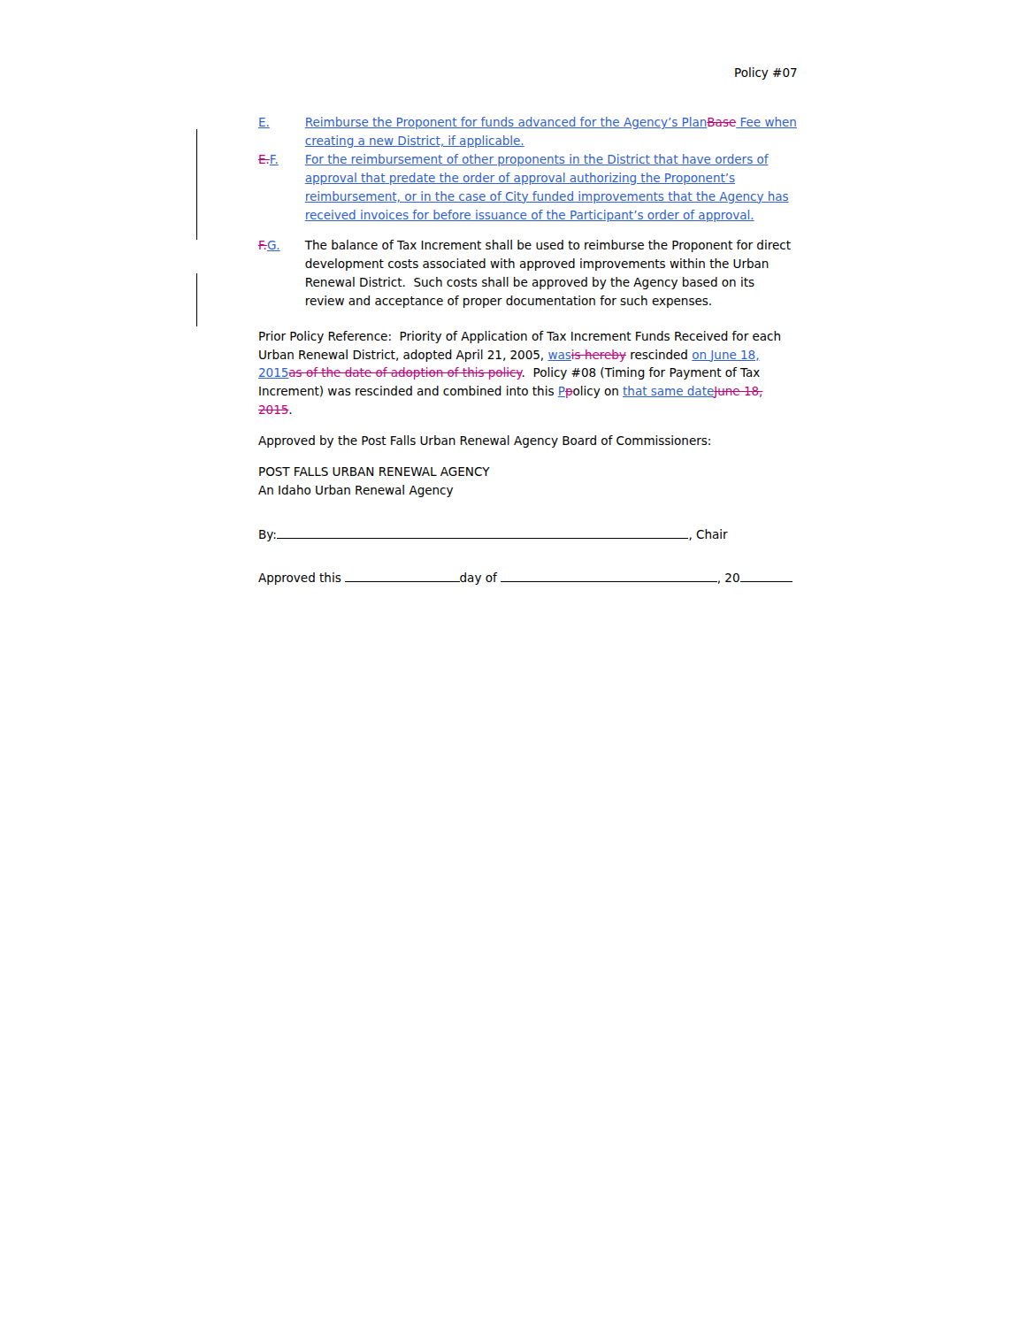Policy #07
E. Reimburse the Proponent for funds advanced for the Agency’s Plan Base Fee when creating a new District, if applicable.
E. F. For the reimbursement of other proponents in the District that have orders of approval that predate the order of approval authorizing the Proponent’s reimbursement, or in the case of City funded improvements that the Agency has received invoices for before issuance of the Participant’s order of approval.
F. G. The balance of Tax Increment shall be used to reimburse the Proponent for direct development costs associated with approved improvements within the Urban Renewal District. Such costs shall be approved by the Agency based on its review and acceptance of proper documentation for such expenses.
Prior Policy Reference: Priority of Application of Tax Increment Funds Received for each Urban Renewal District, adopted April 21, 2005, was is hereby rescinded on June 18, 2015 as of the date of adoption of this policy. Policy #08 (Timing for Payment of Tax Increment) was rescinded and combined into this Ppolicy on that same date June 18, 2015.
Approved by the Post Falls Urban Renewal Agency Board of Commissioners:
POST FALLS URBAN RENEWAL AGENCY
An Idaho Urban Renewal Agency
By: , Chair
Approved this day of , 20